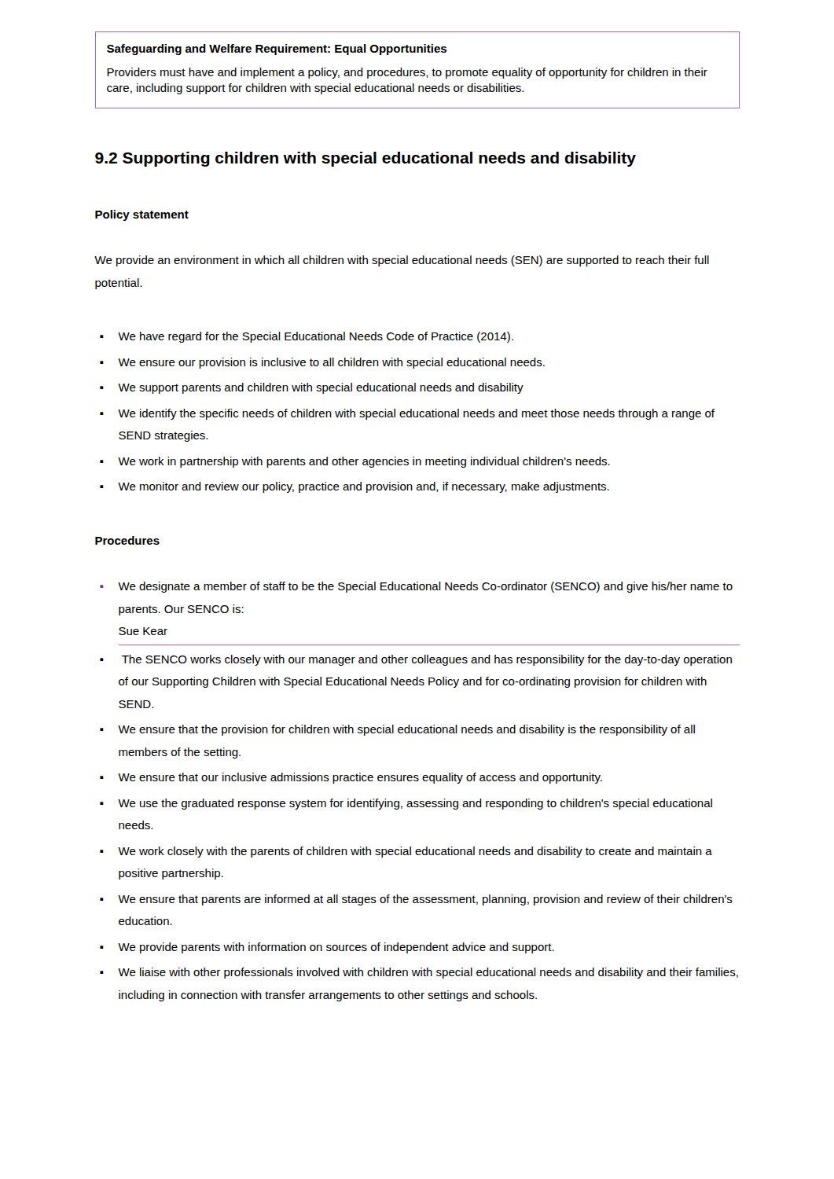Safeguarding and Welfare Requirement: Equal Opportunities
Providers must have and implement a policy, and procedures, to promote equality of opportunity for children in their care, including support for children with special educational needs or disabilities.
9.2 Supporting children with special educational needs and disability
Policy statement
We provide an environment in which all children with special educational needs (SEN) are supported to reach their full potential.
We have regard for the Special Educational Needs Code of Practice (2014).
We ensure our provision is inclusive to all children with special educational needs.
We support parents and children with special educational needs and disability
We identify the specific needs of children with special educational needs and meet those needs through a range of SEND strategies.
We work in partnership with parents and other agencies in meeting individual children's needs.
We monitor and review our policy, practice and provision and, if necessary, make adjustments.
Procedures
We designate a member of staff to be the Special Educational Needs Co-ordinator (SENCO) and give his/her name to parents. Our SENCO is:
Sue Kear
The SENCO works closely with our manager and other colleagues and has responsibility for the day-to-day operation of our Supporting Children with Special Educational Needs Policy and for co-ordinating provision for children with SEND.
We ensure that the provision for children with special educational needs and disability is the responsibility of all members of the setting.
We ensure that our inclusive admissions practice ensures equality of access and opportunity.
We use the graduated response system for identifying, assessing and responding to children's special educational needs.
We work closely with the parents of children with special educational needs and disability to create and maintain a positive partnership.
We ensure that parents are informed at all stages of the assessment, planning, provision and review of their children's education.
We provide parents with information on sources of independent advice and support.
We liaise with other professionals involved with children with special educational needs and disability and their families, including in connection with transfer arrangements to other settings and schools.